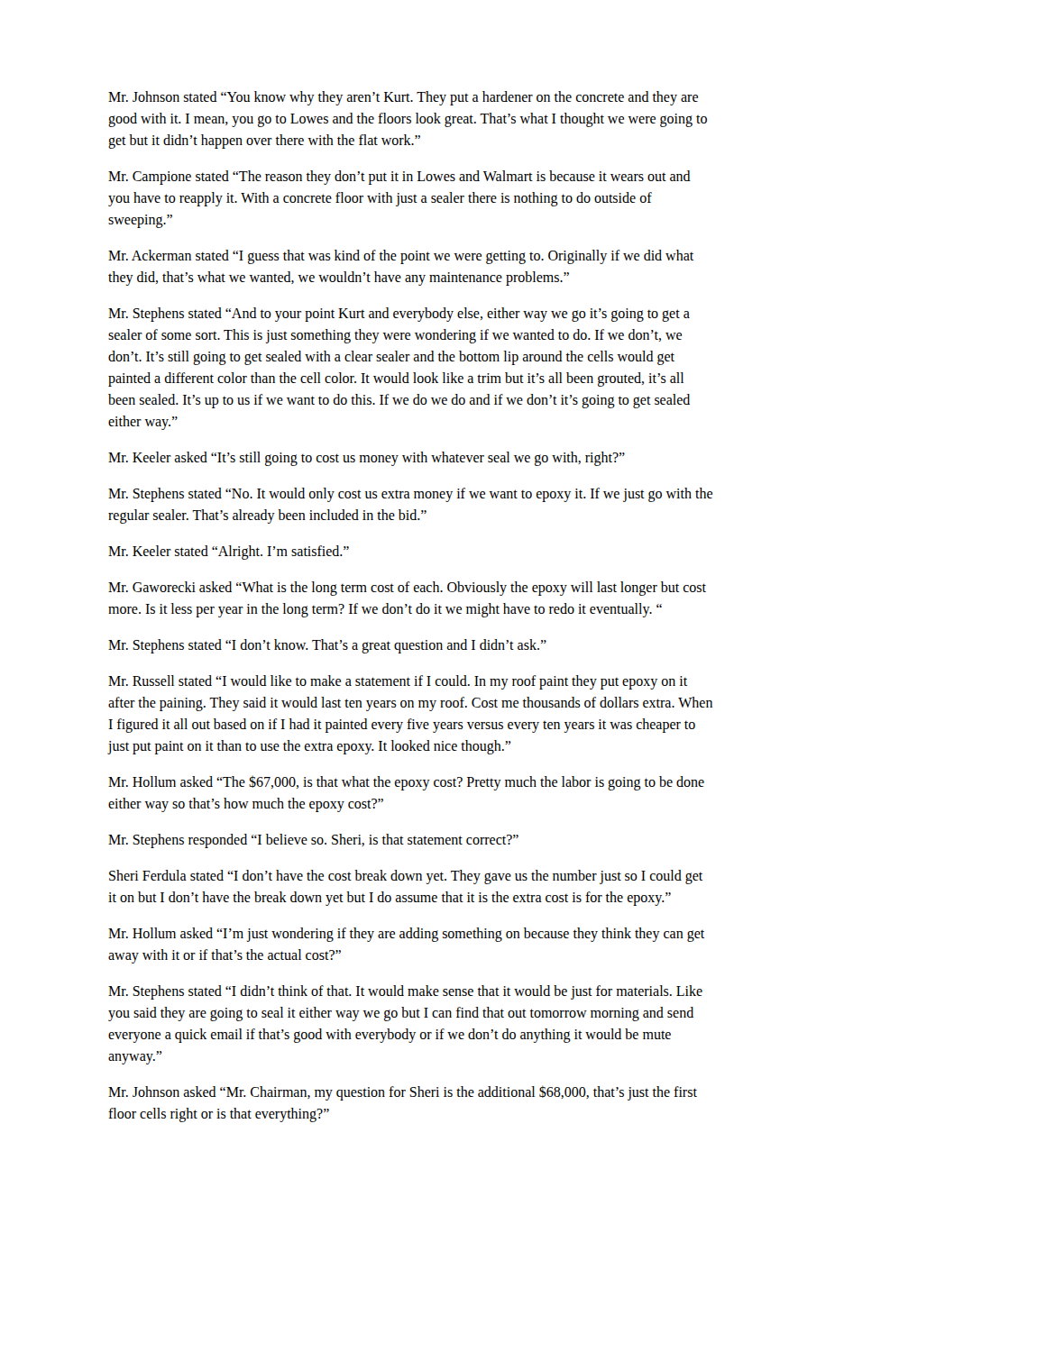Mr. Johnson stated “You know why they aren’t Kurt. They put a hardener on the concrete and they are good with it. I mean, you go to Lowes and the floors look great. That’s what I thought we were going to get but it didn’t happen over there with the flat work.”
Mr. Campione stated “The reason they don’t put it in Lowes and Walmart is because it wears out and you have to reapply it. With a concrete floor with just a sealer there is nothing to do outside of sweeping.”
Mr. Ackerman stated “I guess that was kind of the point we were getting to. Originally if we did what they did, that’s what we wanted, we wouldn’t have any maintenance problems.”
Mr. Stephens stated “And to your point Kurt and everybody else, either way we go it’s going to get a sealer of some sort. This is just something they were wondering if we wanted to do. If we don’t, we don’t. It’s still going to get sealed with a clear sealer and the bottom lip around the cells would get painted a different color than the cell color. It would look like a trim but it’s all been grouted, it’s all been sealed. It’s up to us if we want to do this. If we do we do and if we don’t it’s going to get sealed either way.”
Mr. Keeler asked “It’s still going to cost us money with whatever seal we go with, right?”
Mr. Stephens stated “No. It would only cost us extra money if we want to epoxy it. If we just go with the regular sealer. That’s already been included in the bid.”
Mr. Keeler stated “Alright. I’m satisfied.”
Mr. Gaworecki asked “What is the long term cost of each. Obviously the epoxy will last longer but cost more. Is it less per year in the long term? If we don’t do it we might have to redo it eventually. “
Mr. Stephens stated “I don’t know. That’s a great question and I didn’t ask.”
Mr. Russell stated “I would like to make a statement if I could. In my roof paint they put epoxy on it after the paining. They said it would last ten years on my roof. Cost me thousands of dollars extra. When I figured it all out based on if I had it painted every five years versus every ten years it was cheaper to just put paint on it than to use the extra epoxy. It looked nice though.”
Mr. Hollum asked “The $67,000, is that what the epoxy cost? Pretty much the labor is going to be done either way so that’s how much the epoxy cost?”
Mr. Stephens responded “I believe so. Sheri, is that statement correct?”
Sheri Ferdula stated “I don’t have the cost break down yet. They gave us the number just so I could get it on but I don’t have the break down yet but I do assume that it is the extra cost is for the epoxy.”
Mr. Hollum asked “I’m just wondering if they are adding something on because they think they can get away with it or if that’s the actual cost?”
Mr. Stephens stated “I didn’t think of that. It would make sense that it would be just for materials. Like you said they are going to seal it either way we go but I can find that out tomorrow morning and send everyone a quick email if that’s good with everybody or if we don’t do anything it would be mute anyway.”
Mr. Johnson asked “Mr. Chairman, my question for Sheri is the additional $68,000, that’s just the first floor cells right or is that everything?”